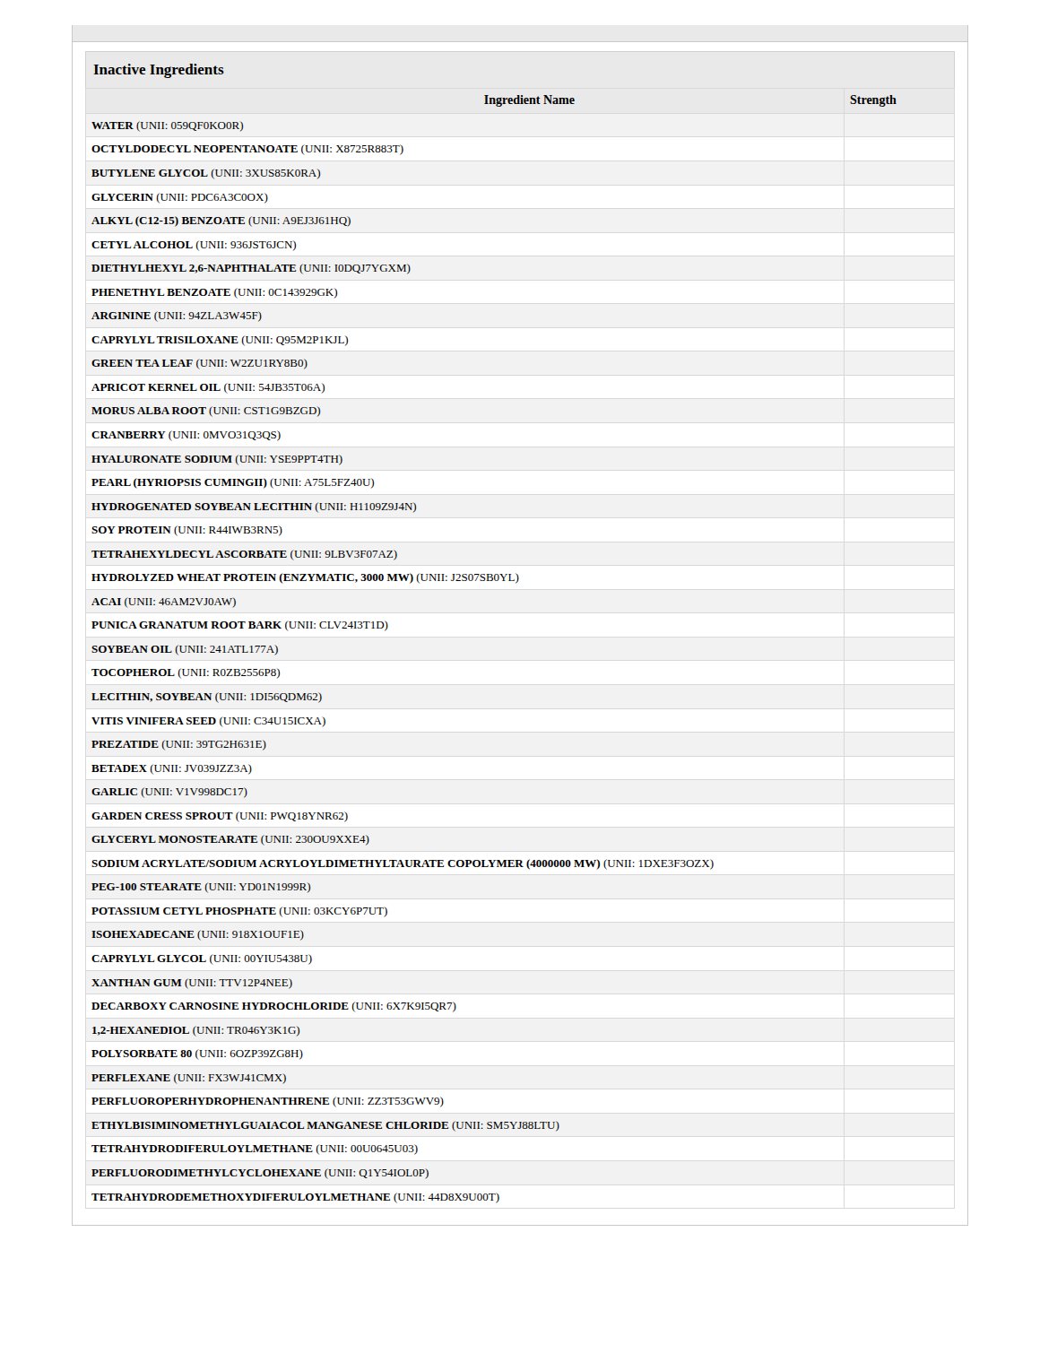Inactive Ingredients
| Ingredient Name | Strength |
| --- | --- |
| WATER (UNII: 059QF0KO0R) | |
| OCTYLDODECYL NEOPENTANOATE (UNII: X8725R883T) | |
| BUTYLENE GLYCOL (UNII: 3XUS85K0RA) | |
| GLYCERIN (UNII: PDC6A3C0OX) | |
| ALKYL (C12-15) BENZOATE (UNII: A9EJ3J61HQ) | |
| CETYL ALCOHOL (UNII: 936JST6JCN) | |
| DIETHYLHEXYL 2,6-NAPHTHALATE (UNII: I0DQJ7YGXM) | |
| PHENETHYL BENZOATE (UNII: 0C143929GK) | |
| ARGININE (UNII: 94ZLA3W45F) | |
| CAPRYLYL TRISILOXANE (UNII: Q95M2P1KJL) | |
| GREEN TEA LEAF (UNII: W2ZU1RY8B0) | |
| APRICOT KERNEL OIL (UNII: 54JB35T06A) | |
| MORUS ALBA ROOT (UNII: CST1G9BZGD) | |
| CRANBERRY (UNII: 0MVO31Q3QS) | |
| HYALURONATE SODIUM (UNII: YSE9PPT4TH) | |
| PEARL (HYRIOPSIS CUMINGII) (UNII: A75L5FZ40U) | |
| HYDROGENATED SOYBEAN LECITHIN (UNII: H1109Z9J4N) | |
| SOY PROTEIN (UNII: R44IWB3RN5) | |
| TETRAHEXYLDECYL ASCORBATE (UNII: 9LBV3F07AZ) | |
| HYDROLYZED WHEAT PROTEIN (ENZYMATIC, 3000 MW) (UNII: J2S07SB0YL) | |
| ACAI (UNII: 46AM2VJ0AW) | |
| PUNICA GRANATUM ROOT BARK (UNII: CLV24I3T1D) | |
| SOYBEAN OIL (UNII: 241ATL177A) | |
| TOCOPHEROL (UNII: R0ZB2556P8) | |
| LECITHIN, SOYBEAN (UNII: 1DI56QDM62) | |
| VITIS VINIFERA SEED (UNII: C34U15ICXA) | |
| PREZATIDE (UNII: 39TG2H631E) | |
| BETADEX (UNII: JV039JZZ3A) | |
| GARLIC (UNII: V1V998DC17) | |
| GARDEN CRESS SPROUT (UNII: PWQ18YNR62) | |
| GLYCERYL MONOSTEARATE (UNII: 230OU9XXE4) | |
| SODIUM ACRYLATE/SODIUM ACRYLOYLDIMETHYLTAURATE COPOLYMER (4000000 MW) (UNII: 1DXE3F3OZX) | |
| PEG-100 STEARATE (UNII: YD01N1999R) | |
| POTASSIUM CETYL PHOSPHATE (UNII: 03KCY6P7UT) | |
| ISOHEXADECANE (UNII: 918X1OUF1E) | |
| CAPRYLYL GLYCOL (UNII: 00YIU5438U) | |
| XANTHAN GUM (UNII: TTV12P4NEE) | |
| DECARBOXY CARNOSINE HYDROCHLORIDE (UNII: 6X7K9I5QR7) | |
| 1,2-HEXANEDIOL (UNII: TR046Y3K1G) | |
| POLYSORBATE 80 (UNII: 6OZP39ZG8H) | |
| PERFLEXANE (UNII: FX3WJ41CMX) | |
| PERFLUOROPERHYDROPHENANTHRENE (UNII: ZZ3T53GWV9) | |
| ETHYLBISIMINOMETHYLGUAIACOL MANGANESE CHLORIDE (UNII: SM5YJ88LTU) | |
| TETRAHYDRODIFERULOYLMETHANE (UNII: 00U0645U03) | |
| PERFLUORODIMETHYLCYCLOHEXANE (UNII: Q1Y54IOL0P) | |
| TETRAHYDRODEMETHOXYDIFERULOYLMETHANE (UNII: 44D8X9U00T) | |